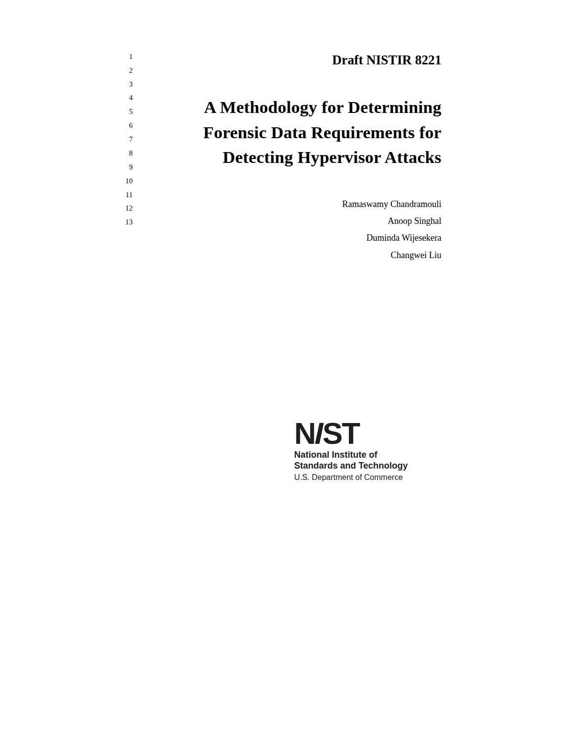1 2 3 4 5 6 7 8 9 10 11 12 13
Draft NISTIR 8221
A Methodology for Determining Forensic Data Requirements for Detecting Hypervisor Attacks
Ramaswamy Chandramouli
Anoop Singhal
Duminda Wijesekera
Changwei Liu
NIST
National Institute of
Standards and Technology
U.S. Department of Commerce